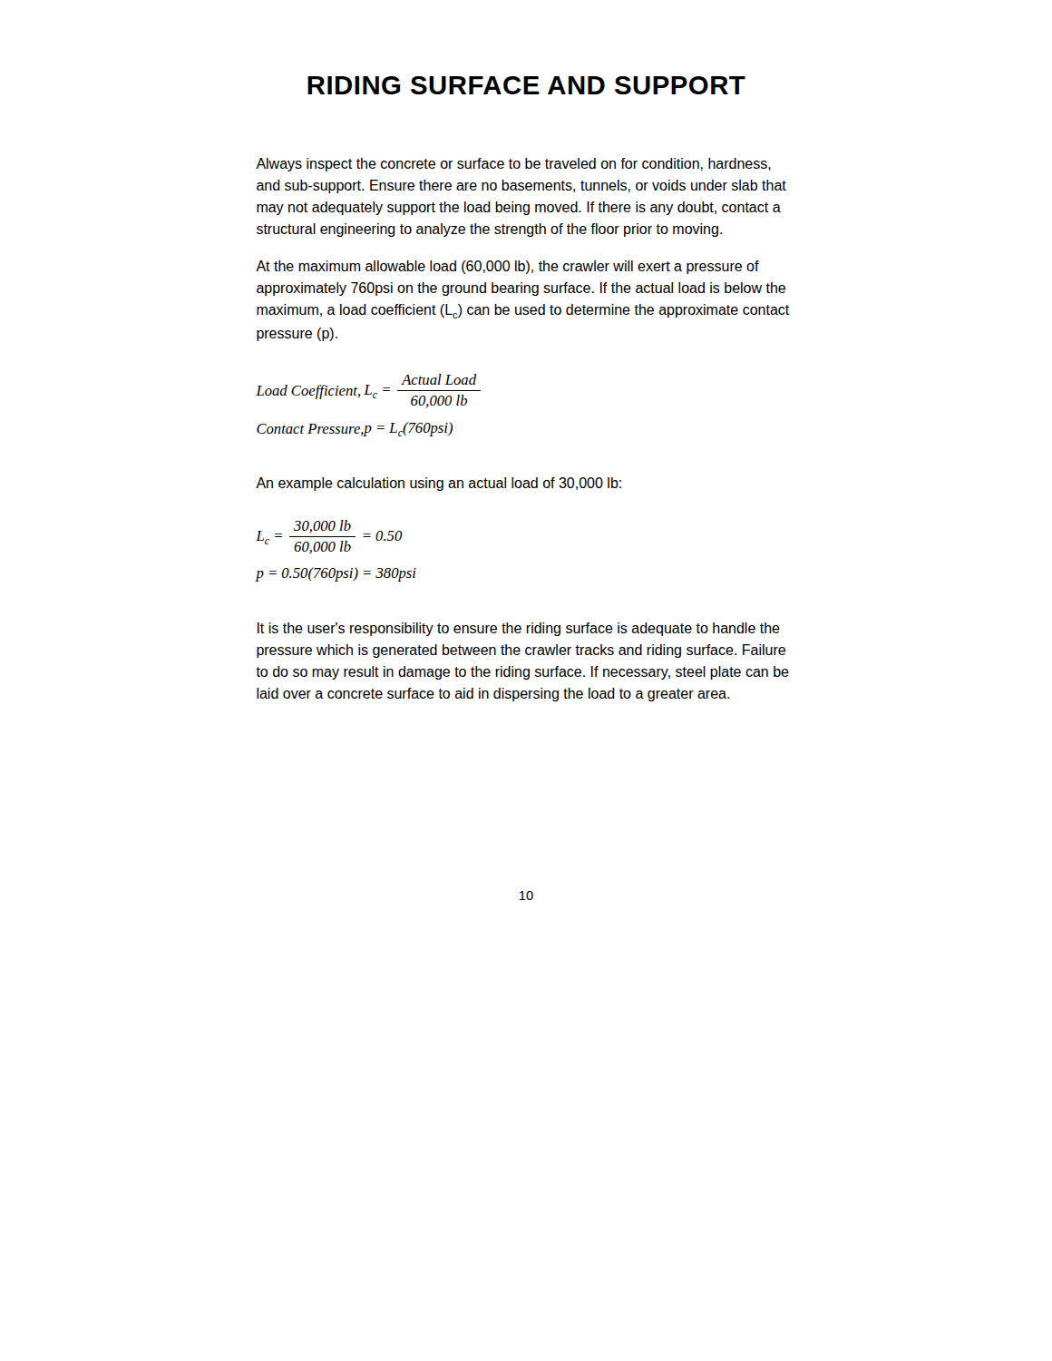RIDING SURFACE AND SUPPORT
Always inspect the concrete or surface to be traveled on for condition, hardness, and sub-support. Ensure there are no basements, tunnels, or voids under slab that may not adequately support the load being moved. If there is any doubt, contact a structural engineering to analyze the strength of the floor prior to moving.
At the maximum allowable load (60,000 lb), the crawler will exert a pressure of approximately 760psi on the ground bearing surface. If the actual load is below the maximum, a load coefficient (Lc) can be used to determine the approximate contact pressure (p).
| Load Coefficient, | L c = Actual Load 60,000 lb |
| Contact Pressure, | p = L c (760psi) |
An example calculation using an actual load of 30,000 lb:
Lc = 30,000 lb 60,000 lb = 0.50
p = 0.50(760psi) = 380psi
It is the user's responsibility to ensure the riding surface is adequate to handle the pressure which is generated between the crawler tracks and riding surface. Failure to do so may result in damage to the riding surface. If necessary, steel plate can be laid over a concrete surface to aid in dispersing the load to a greater area.
10